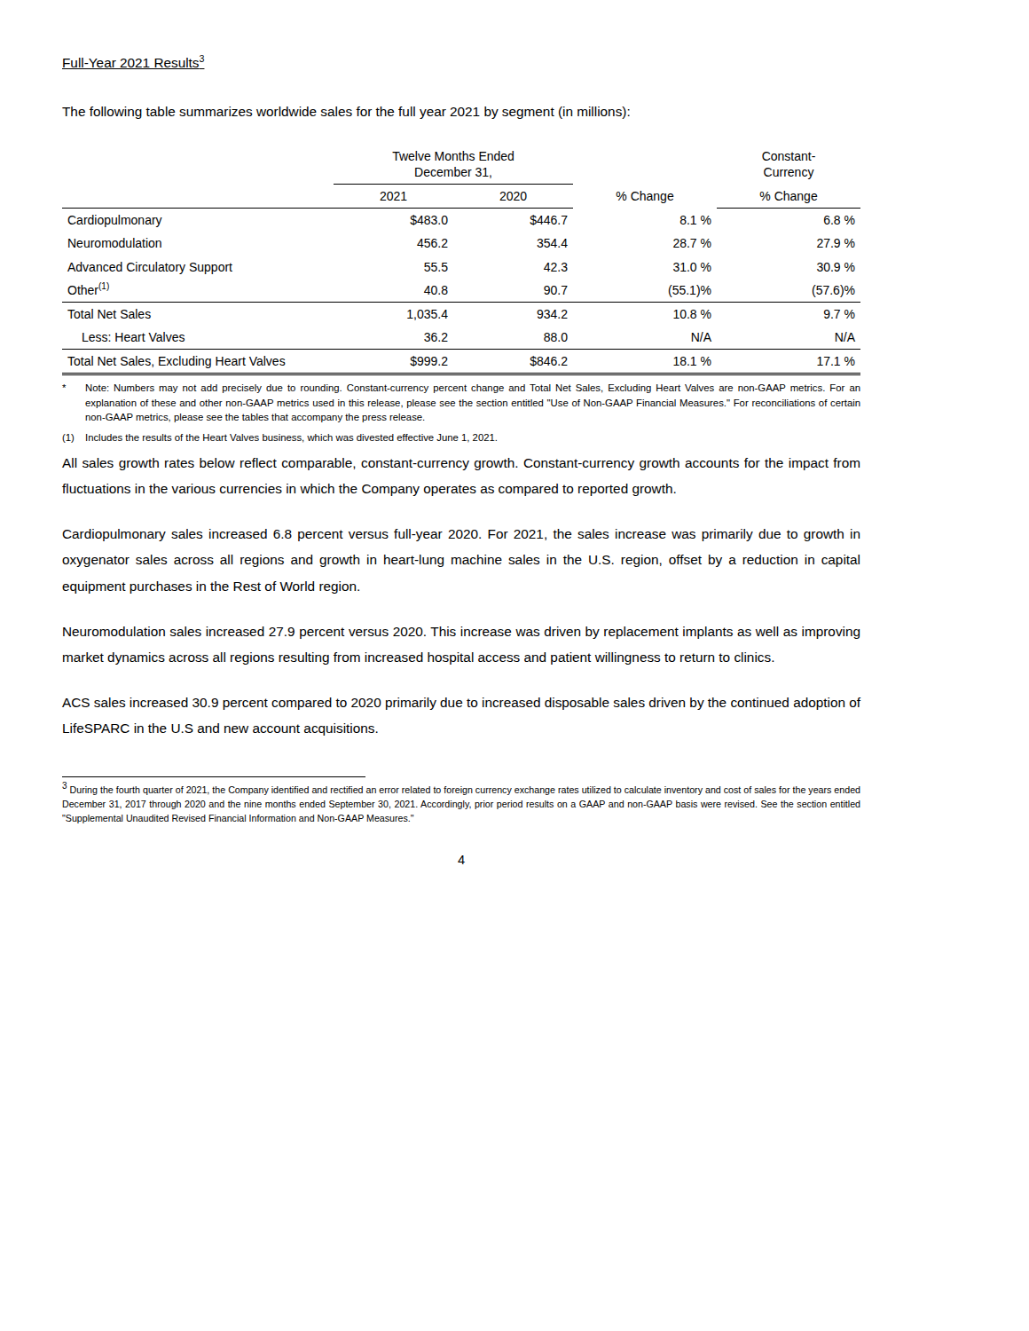Full-Year 2021 Results3
The following table summarizes worldwide sales for the full year 2021 by segment (in millions):
| | Twelve Months Ended December 31, | % Change | Constant- Currency |
| --- | --- | --- | --- |
| | 2021 | 2020 | % Change |
| Cardiopulmonary | $483.0 | $446.7 | 8.1 % | 6.8 % |
| Neuromodulation | 456.2 | 354.4 | 28.7 % | 27.9 % |
| Advanced Circulatory Support | 55.5 | 42.3 | 31.0 % | 30.9 % |
| Other (1) | 40.8 | 90.7 | (55.1)% | (57.6)% |
| Total Net Sales | 1,035.4 | 934.2 | 10.8 % | 9.7 % |
| Less: Heart Valves | 36.2 | 88.0 | N/A | N/A |
| Total Net Sales, Excluding Heart Valves | $999.2 | $846.2 | 18.1 % | 17.1 % |
| * | Note: Numbers may not add precisely due to rounding. Constant-currency percent change and Total Net Sales, Excluding Heart Valves are non-GAAP metrics. For an explanation of these and other non-GAAP metrics used in this release, please see the section entitled "Use of Non-GAAP Financial Measures." For reconciliations of certain non-GAAP metrics, please see the tables that accompany the press release. |
| (1) | Includes the results of the Heart Valves business, which was divested effective June 1, 2021. |
All sales growth rates below reflect comparable, constant-currency growth. Constant-currency growth accounts for the impact from fluctuations in the various currencies in which the Company operates as compared to reported growth.
Cardiopulmonary sales increased 6.8 percent versus full-year 2020. For 2021, the sales increase was primarily due to growth in oxygenator sales across all regions and growth in heart-lung machine sales in the U.S. region, offset by a reduction in capital equipment purchases in the Rest of World region.
Neuromodulation sales increased 27.9 percent versus 2020. This increase was driven by replacement implants as well as improving market dynamics across all regions resulting from increased hospital access and patient willingness to return to clinics.
ACS sales increased 30.9 percent compared to 2020 primarily due to increased disposable sales driven by the continued adoption of LifeSPARC in the U.S and new account acquisitions.
3 During the fourth quarter of 2021, the Company identified and rectified an error related to foreign currency exchange rates utilized to calculate inventory and cost of sales for the years ended December 31, 2017 through 2020 and the nine months ended September 30, 2021. Accordingly, prior period results on a GAAP and non-GAAP basis were revised. See the section entitled "Supplemental Unaudited Revised Financial Information and Non-GAAP Measures."
4